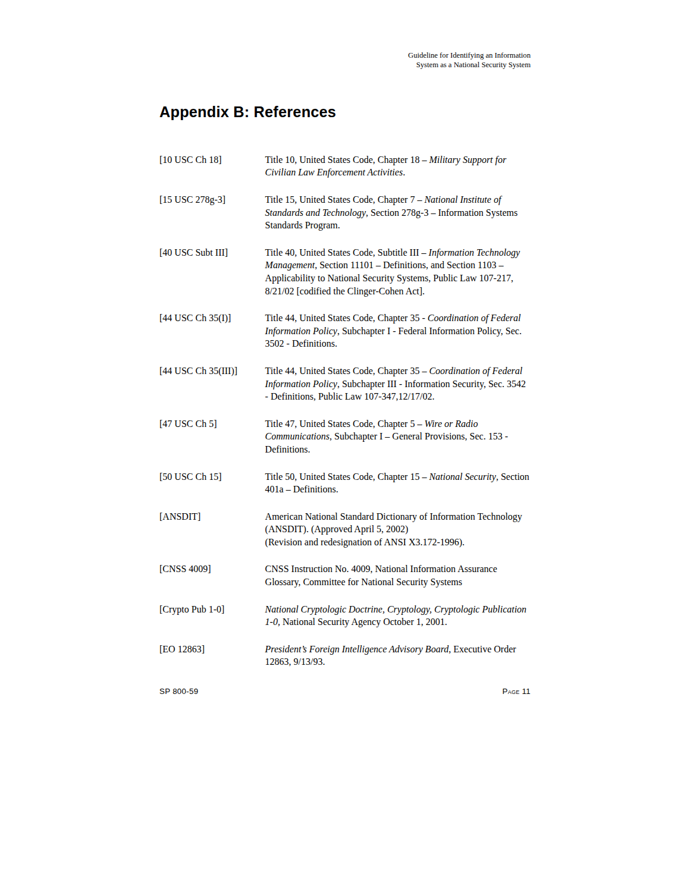Guideline for Identifying an Information
System as a National Security System
Appendix B: References
| [10 USC Ch 18] | Title 10, United States Code, Chapter 18 – Military Support for Civilian Law Enforcement Activities . |
| [15 USC 278g-3] | Title 15, United States Code, Chapter 7 – National Institute of Standards and Technology , Section 278g-3 – Information Systems Standards Program. |
| [40 USC Subt III] | Title 40, United States Code, Subtitle III – Information Technology Management , Section 11101 – Definitions, and Section 1103 – Applicability to National Security Systems, Public Law 107-217, 8/21/02 [codified the Clinger-Cohen Act]. |
| [44 USC Ch 35(I)] | Title 44, United States Code, Chapter 35 - Coordination of Federal Information Policy , Subchapter I - Federal Information Policy, Sec. 3502 - Definitions. |
| [44 USC Ch 35(III)] | Title 44, United States Code, Chapter 35 – Coordination of Federal Information Policy , Subchapter III - Information Security, Sec. 3542 - Definitions, Public Law 107-347,12/17/02. |
| [47 USC Ch 5] | Title 47, United States Code, Chapter 5 – Wire or Radio Communications , Subchapter I – General Provisions, Sec. 153 - Definitions. |
| [50 USC Ch 15] | Title 50, United States Code, Chapter 15 – National Security , Section 401a – Definitions. |
| [ANSDIT] | American National Standard Dictionary of Information Technology (ANSDIT). (Approved April 5, 2002) (Revision and redesignation of ANSI X3.172-1996). |
| [CNSS 4009] | CNSS Instruction No. 4009, National Information Assurance Glossary, Committee for National Security Systems |
| [Crypto Pub 1-0] | National Cryptologic Doctrine, Cryptology, Cryptologic Publication 1-0, National Security Agency October 1, 2001. |
| [EO 12863] | President’s Foreign Intelligence Advisory Board , Executive Order 12863, 9/13/93. |
SP 800-59
Page 11